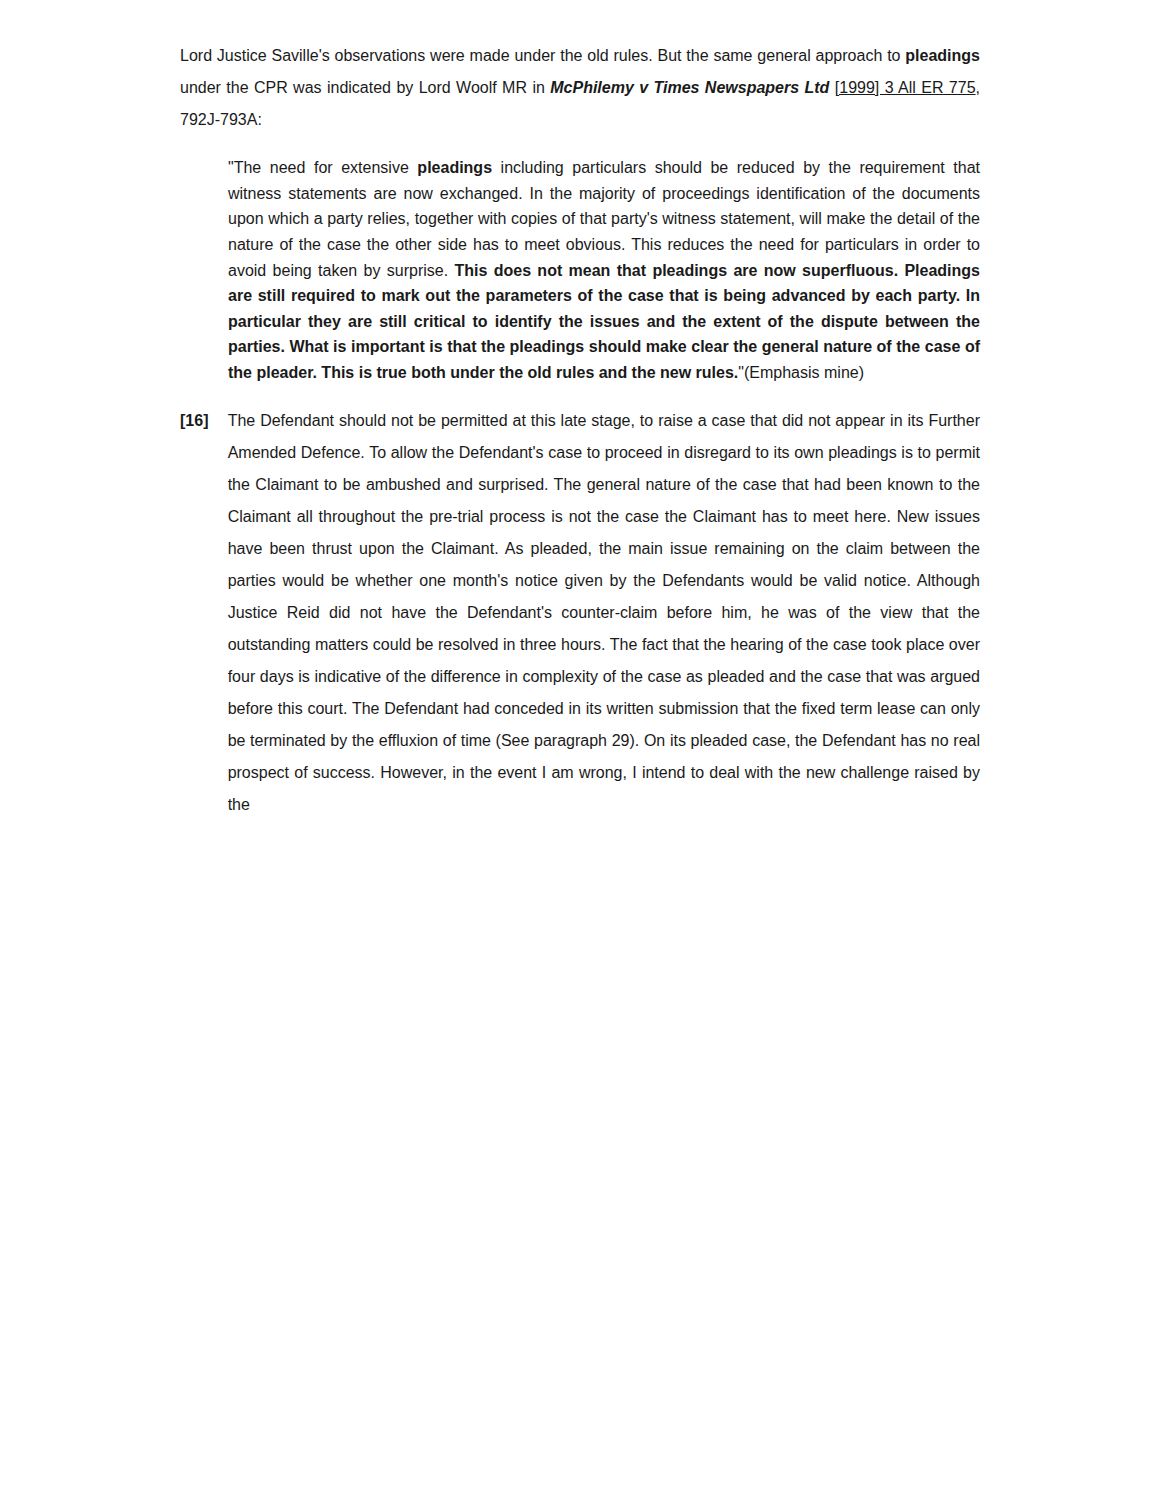Lord Justice Saville's observations were made under the old rules. But the same general approach to pleadings under the CPR was indicated by Lord Woolf MR in McPhilemy v Times Newspapers Ltd [1999] 3 All ER 775, 792J-793A:
"The need for extensive pleadings including particulars should be reduced by the requirement that witness statements are now exchanged. In the majority of proceedings identification of the documents upon which a party relies, together with copies of that party's witness statement, will make the detail of the nature of the case the other side has to meet obvious. This reduces the need for particulars in order to avoid being taken by surprise. This does not mean that pleadings are now superfluous. Pleadings are still required to mark out the parameters of the case that is being advanced by each party. In particular they are still critical to identify the issues and the extent of the dispute between the parties. What is important is that the pleadings should make clear the general nature of the case of the pleader. This is true both under the old rules and the new rules."(Emphasis mine)
[16]
The Defendant should not be permitted at this late stage, to raise a case that did not appear in its Further Amended Defence. To allow the Defendant's case to proceed in disregard to its own pleadings is to permit the Claimant to be ambushed and surprised. The general nature of the case that had been known to the Claimant all throughout the pre-trial process is not the case the Claimant has to meet here. New issues have been thrust upon the Claimant. As pleaded, the main issue remaining on the claim between the parties would be whether one month's notice given by the Defendants would be valid notice. Although Justice Reid did not have the Defendant's counter-claim before him, he was of the view that the outstanding matters could be resolved in three hours. The fact that the hearing of the case took place over four days is indicative of the difference in complexity of the case as pleaded and the case that was argued before this court. The Defendant had conceded in its written submission that the fixed term lease can only be terminated by the effluxion of time (See paragraph 29). On its pleaded case, the Defendant has no real prospect of success. However, in the event I am wrong, I intend to deal with the new challenge raised by the